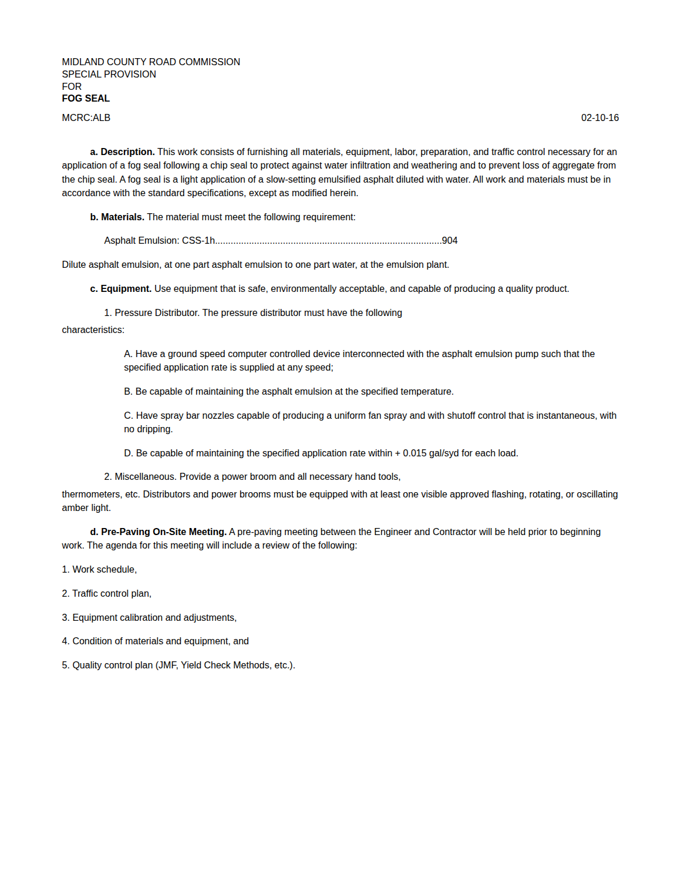MIDLAND COUNTY ROAD COMMISSION
SPECIAL PROVISION
FOR
FOG SEAL
MCRC:ALB 02-10-16
a. Description. This work consists of furnishing all materials, equipment, labor, preparation, and traffic control necessary for an application of a fog seal following a chip seal to protect against water infiltration and weathering and to prevent loss of aggregate from the chip seal. A fog seal is a light application of a slow-setting emulsified asphalt diluted with water. All work and materials must be in accordance with the standard specifications, except as modified herein.
b. Materials. The material must meet the following requirement:
Asphalt Emulsion: CSS-1h.......................................................................................904
Dilute asphalt emulsion, at one part asphalt emulsion to one part water, at the emulsion plant.
c. Equipment. Use equipment that is safe, environmentally acceptable, and capable of producing a quality product.
1. Pressure Distributor. The pressure distributor must have the following
characteristics:
A. Have a ground speed computer controlled device interconnected with the asphalt emulsion pump such that the specified application rate is supplied at any speed;
B. Be capable of maintaining the asphalt emulsion at the specified temperature.
C. Have spray bar nozzles capable of producing a uniform fan spray and with shutoff control that is instantaneous, with no dripping.
D. Be capable of maintaining the specified application rate within + 0.015 gal/syd for each load.
2. Miscellaneous. Provide a power broom and all necessary hand tools,
thermometers, etc. Distributors and power brooms must be equipped with at least one visible approved flashing, rotating, or oscillating amber light.
d. Pre-Paving On-Site Meeting. A pre-paving meeting between the Engineer and Contractor will be held prior to beginning work. The agenda for this meeting will include a review of the following:
1. Work schedule,
2. Traffic control plan,
3. Equipment calibration and adjustments,
4. Condition of materials and equipment, and
5. Quality control plan (JMF, Yield Check Methods, etc.).